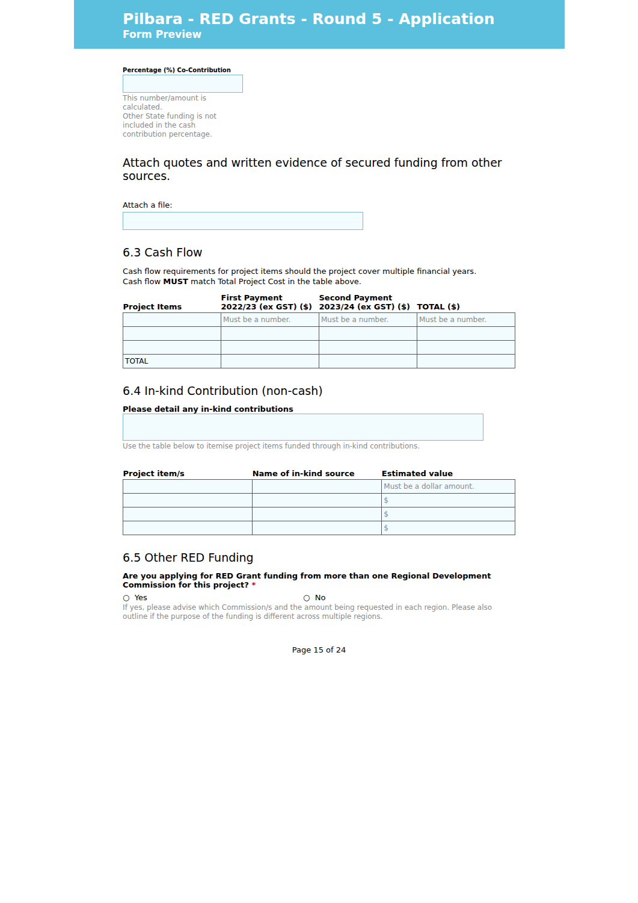Pilbara - RED Grants - Round 5 - Application
Form Preview
Percentage (%) Co-Contribution
This number/amount is calculated.
Other State funding is not included in the cash contribution percentage.
Attach quotes and written evidence of secured funding from other sources.
Attach a file:
6.3 Cash Flow
Cash flow requirements for project items should the project cover multiple financial years.
Cash flow MUST match Total Project Cost in the table above.
| Project Items | First Payment 2022/23 (ex GST) ($) | Second Payment 2023/24 (ex GST) ($) | TOTAL ($) |
| --- | --- | --- | --- |
| | Must be a number. | Must be a number. | Must be a number. |
| TOTAL | | | |
6.4 In-kind Contribution (non-cash)
Please detail any in-kind contributions
Use the table below to itemise project items funded through in-kind contributions.
| Project item/s | Name of in-kind source | Estimated value |
| --- | --- | --- |
| | | Must be a dollar amount. |
| | | $ |
| | | $ |
| | | $ |
6.5 Other RED Funding
Are you applying for RED Grant funding from more than one Regional Development Commission for this project? *
○ Yes○ No
If yes, please advise which Commission/s and the amount being requested in each region. Please also outline if the purpose of the funding is different across multiple regions.
Page 15 of 24